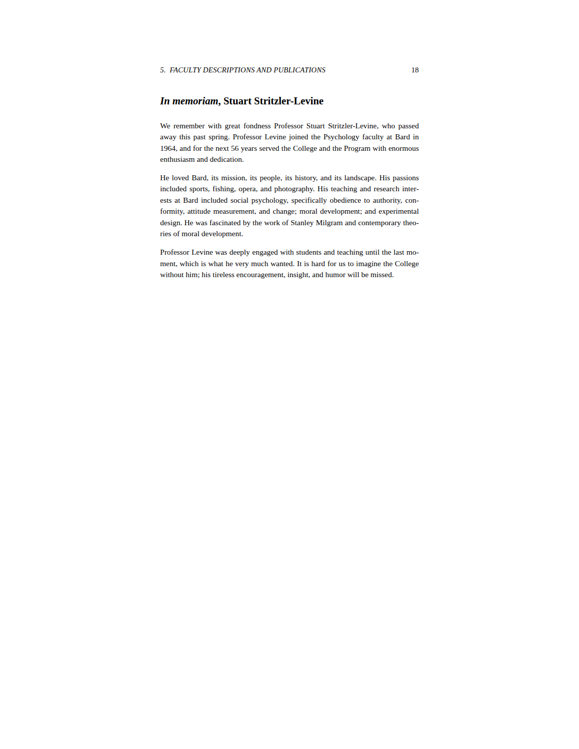5. FACULTY DESCRIPTIONS AND PUBLICATIONS 18
In memoriam, Stuart Stritzler-Levine
We remember with great fondness Professor Stuart Stritzler-Levine, who passed away this past spring. Professor Levine joined the Psychology faculty at Bard in 1964, and for the next 56 years served the College and the Program with enormous enthusiasm and dedication.
He loved Bard, its mission, its people, its history, and its landscape. His passions included sports, fishing, opera, and photography. His teaching and research interests at Bard included social psychology, specifically obedience to authority, conformity, attitude measurement, and change; moral development; and experimental design. He was fascinated by the work of Stanley Milgram and contemporary theories of moral development.
Professor Levine was deeply engaged with students and teaching until the last moment, which is what he very much wanted. It is hard for us to imagine the College without him; his tireless encouragement, insight, and humor will be missed.